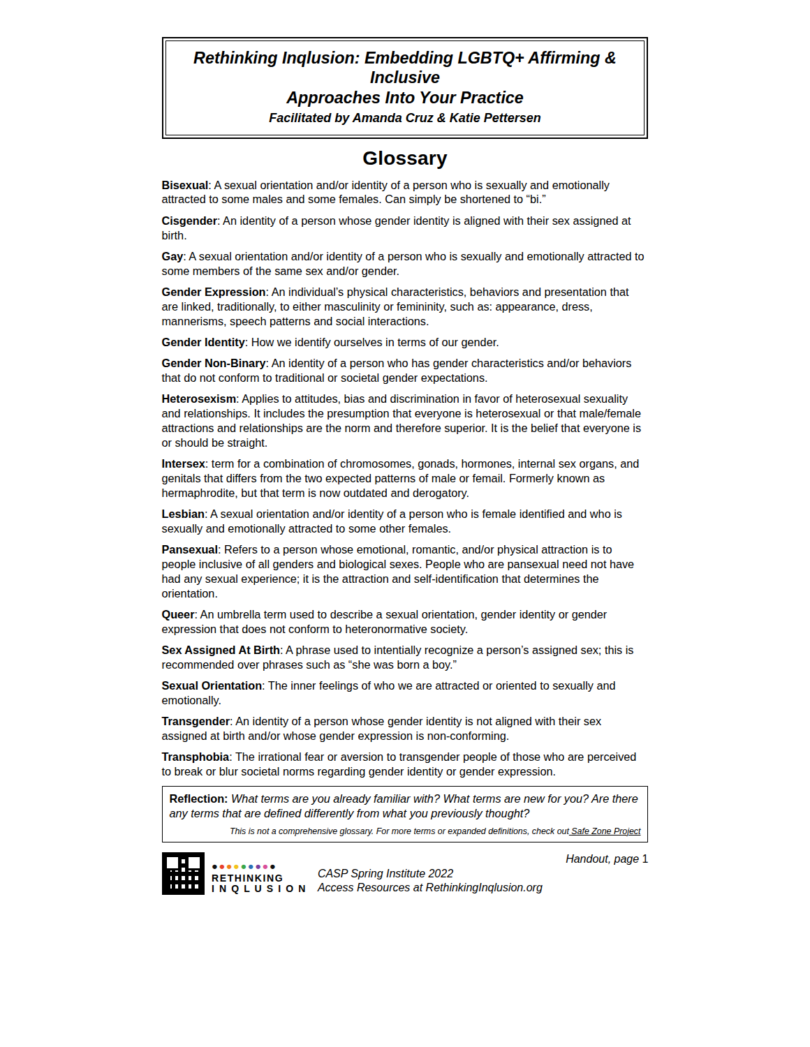Rethinking Inqlusion: Embedding LGBTQ+ Affirming & Inclusive
Approaches Into Your Practice
Facilitated by Amanda Cruz & Katie Pettersen
Glossary
Bisexual: A sexual orientation and/or identity of a person who is sexually and emotionally attracted to some males and some females. Can simply be shortened to “bi.”
Cisgender: An identity of a person whose gender identity is aligned with their sex assigned at birth.
Gay: A sexual orientation and/or identity of a person who is sexually and emotionally attracted to some members of the same sex and/or gender.
Gender Expression: An individual’s physical characteristics, behaviors and presentation that are linked, traditionally, to either masculinity or femininity, such as: appearance, dress, mannerisms, speech patterns and social interactions.
Gender Identity: How we identify ourselves in terms of our gender.
Gender Non-Binary: An identity of a person who has gender characteristics and/or behaviors that do not conform to traditional or societal gender expectations.
Heterosexism: Applies to attitudes, bias and discrimination in favor of heterosexual sexuality and relationships. It includes the presumption that everyone is heterosexual or that male/female attractions and relationships are the norm and therefore superior. It is the belief that everyone is or should be straight.
Intersex: term for a combination of chromosomes, gonads, hormones, internal sex organs, and genitals that differs from the two expected patterns of male or femail. Formerly known as hermaphrodite, but that term is now outdated and derogatory.
Lesbian: A sexual orientation and/or identity of a person who is female identified and who is sexually and emotionally attracted to some other females.
Pansexual: Refers to a person whose emotional, romantic, and/or physical attraction is to people inclusive of all genders and biological sexes. People who are pansexual need not have had any sexual experience; it is the attraction and self-identification that determines the orientation.
Queer: An umbrella term used to describe a sexual orientation, gender identity or gender expression that does not conform to heteronormative society.
Sex Assigned At Birth: A phrase used to intentially recognize a person’s assigned sex; this is recommended over phrases such as “she was born a boy.”
Sexual Orientation: The inner feelings of who we are attracted or oriented to sexually and emotionally.
Transgender: An identity of a person whose gender identity is not aligned with their sex assigned at birth and/or whose gender expression is non-conforming.
Transphobia: The irrational fear or aversion to transgender people of those who are perceived to break or blur societal norms regarding gender identity or gender expression.
Reflection: What terms are you already familiar with? What terms are new for you? Are there any terms that are defined differently from what you previously thought?
This is not a comprehensive glossary. For more terms or expanded definitions, check out Safe Zone Project
●●●●●●●●●
RETHINKING
I N Q L U S I O N
CASP Spring Institute 2022
Access Resources at RethinkingInqlusion.org
Handout, page 1